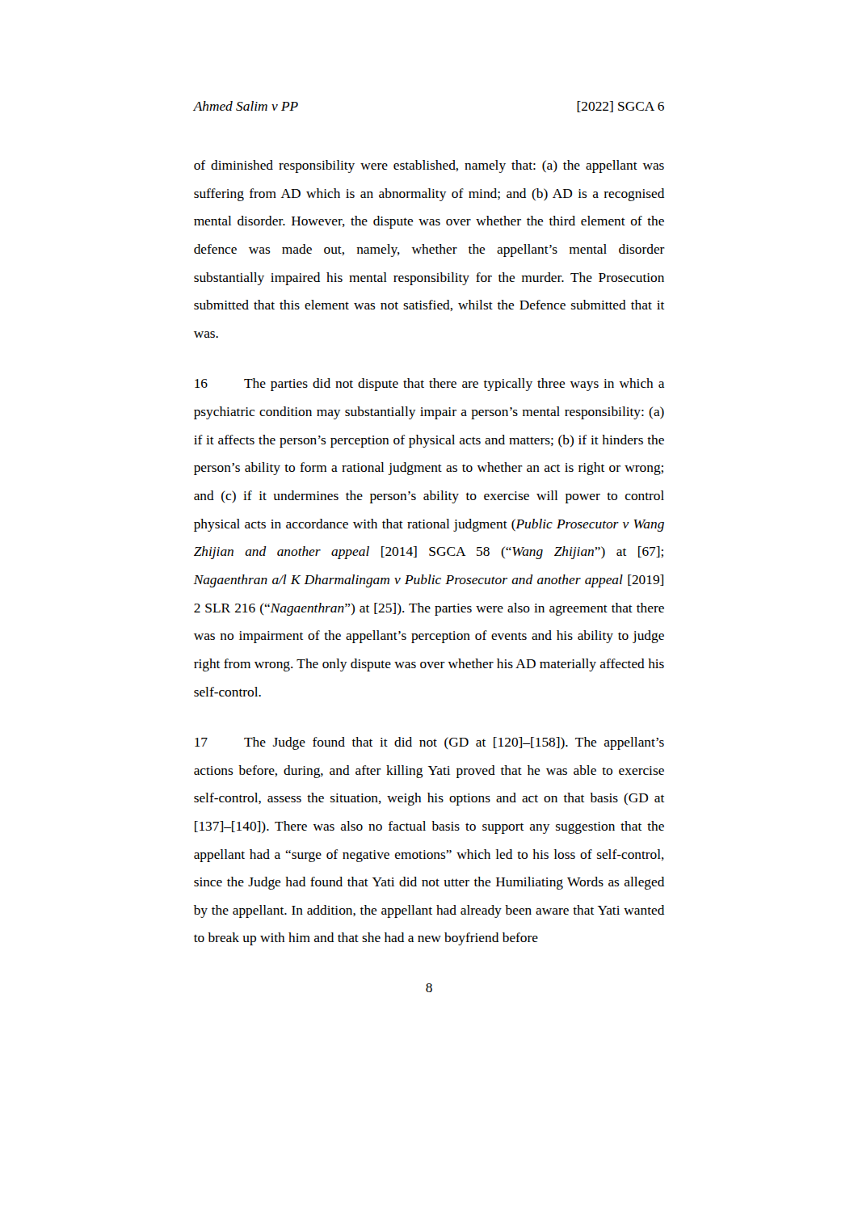Ahmed Salim v PP [2022] SGCA 6
of diminished responsibility were established, namely that: (a) the appellant was suffering from AD which is an abnormality of mind; and (b) AD is a recognised mental disorder. However, the dispute was over whether the third element of the defence was made out, namely, whether the appellant’s mental disorder substantially impaired his mental responsibility for the murder. The Prosecution submitted that this element was not satisfied, whilst the Defence submitted that it was.
16 The parties did not dispute that there are typically three ways in which a psychiatric condition may substantially impair a person’s mental responsibility: (a) if it affects the person’s perception of physical acts and matters; (b) if it hinders the person’s ability to form a rational judgment as to whether an act is right or wrong; and (c) if it undermines the person’s ability to exercise will power to control physical acts in accordance with that rational judgment (Public Prosecutor v Wang Zhijian and another appeal [2014] SGCA 58 (“Wang Zhijian”) at [67]; Nagaenthran a/l K Dharmalingam v Public Prosecutor and another appeal [2019] 2 SLR 216 (“Nagaenthran”) at [25]). The parties were also in agreement that there was no impairment of the appellant’s perception of events and his ability to judge right from wrong. The only dispute was over whether his AD materially affected his self-control.
17 The Judge found that it did not (GD at [120]–[158]). The appellant’s actions before, during, and after killing Yati proved that he was able to exercise self-control, assess the situation, weigh his options and act on that basis (GD at [137]–[140]). There was also no factual basis to support any suggestion that the appellant had a “surge of negative emotions” which led to his loss of self-control, since the Judge had found that Yati did not utter the Humiliating Words as alleged by the appellant. In addition, the appellant had already been aware that Yati wanted to break up with him and that she had a new boyfriend before
8